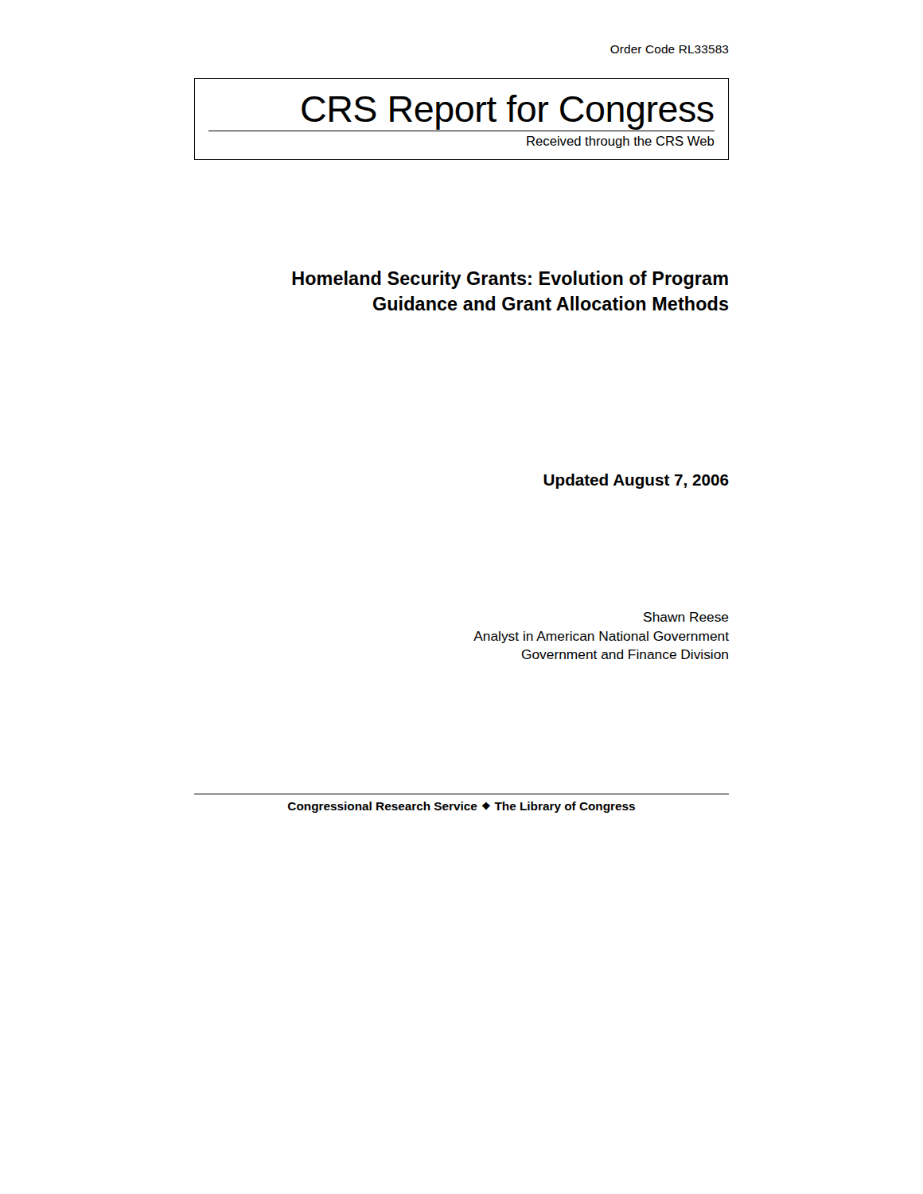Order Code RL33583
CRS Report for Congress
Received through the CRS Web
Homeland Security Grants: Evolution of Program
Guidance and Grant Allocation Methods
Updated August 7, 2006
Shawn Reese
Analyst in American National Government
Government and Finance Division
Congressional Research Service ❖ The Library of Congress